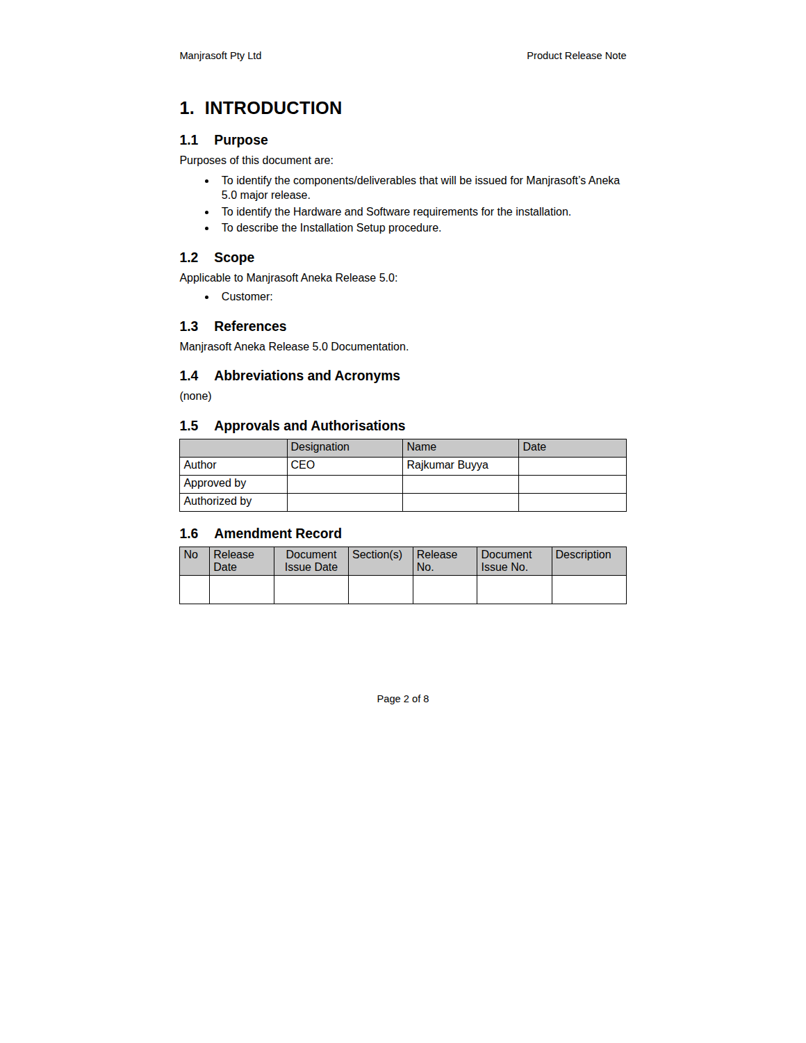Manjrasoft Pty Ltd Product Release Note
1. INTRODUCTION
1.1 Purpose
Purposes of this document are:
To identify the components/deliverables that will be issued for Manjrasoft’s Aneka 5.0 major release.
To identify the Hardware and Software requirements for the installation.
To describe the Installation Setup procedure.
1.2 Scope
Applicable to Manjrasoft Aneka Release 5.0:
Customer:
1.3 References
Manjrasoft Aneka Release 5.0 Documentation.
1.4 Abbreviations and Acronyms
(none)
1.5 Approvals and Authorisations
| | Designation | Name | Date |
| --- | --- | --- | --- |
| Author | CEO | Rajkumar Buyya | |
| Approved by | | | |
| Authorized by | | | |
1.6 Amendment Record
| No | Release Date | Document Issue Date | Section(s) | Release No. | Document Issue No. | Description |
| --- | --- | --- | --- | --- | --- | --- |
Page 2 of 8